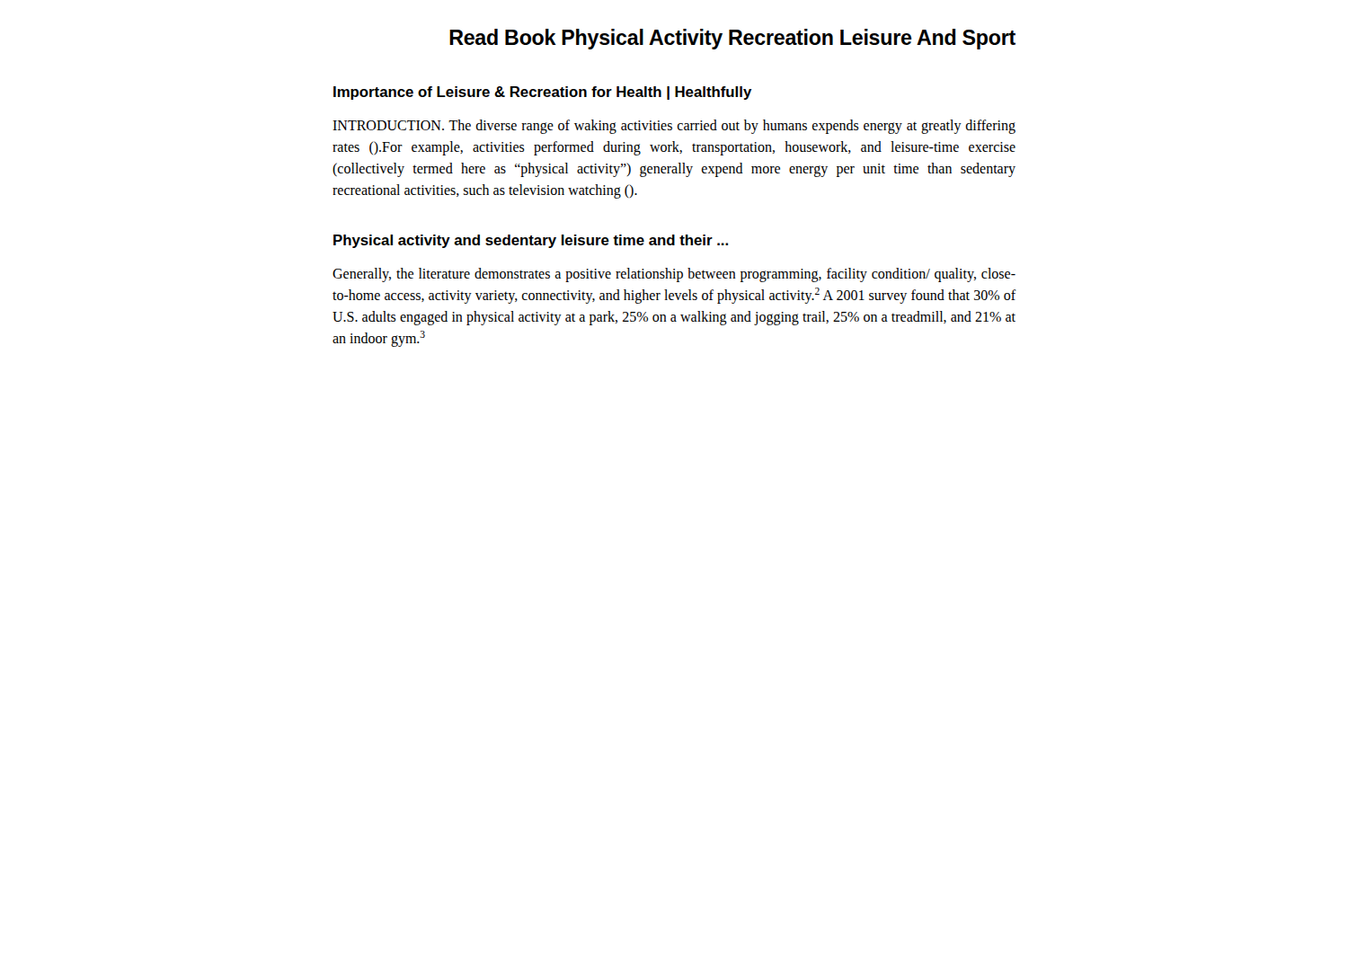Read Book Physical Activity Recreation Leisure And Sport
Importance of Leisure & Recreation for Health | Healthfully
INTRODUCTION. The diverse range of waking activities carried out by humans expends energy at greatly differing rates ().For example, activities performed during work, transportation, housework, and leisure-time exercise (collectively termed here as “physical activity”) generally expend more energy per unit time than sedentary recreational activities, such as television watching ().
Physical activity and sedentary leisure time and their ...
Generally, the literature demonstrates a positive relationship between programming, facility condition/ quality, close-to-home access, activity variety, connectivity, and higher levels of physical activity.2 A 2001 survey found that 30% of U.S. adults engaged in physical activity at a park, 25% on a walking and jogging trail, 25% on a treadmill, and 21% at an indoor gym.3